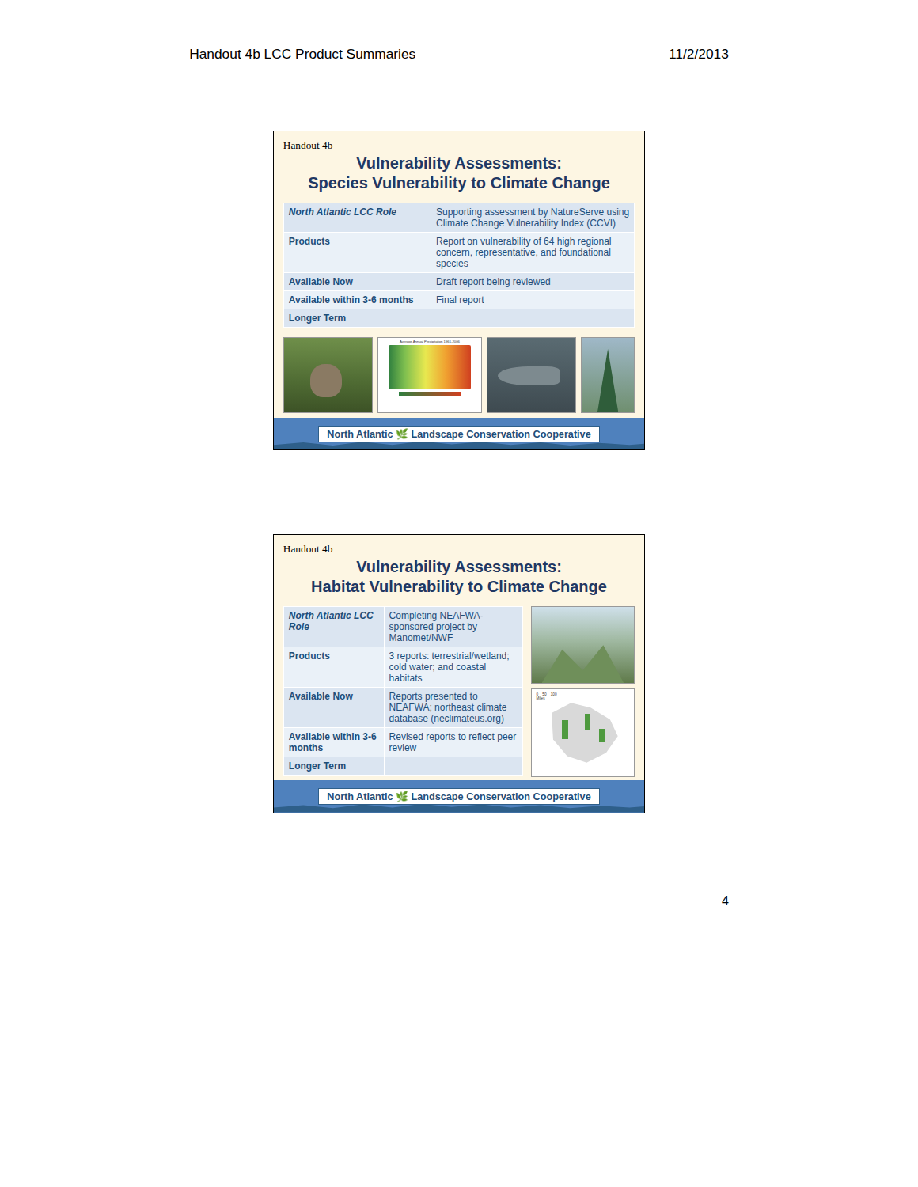Handout 4b LCC Product Summaries
11/2/2013
Handout 4b
Vulnerability Assessments: Species Vulnerability to Climate Change
| North Atlantic LCC Role | Supporting assessment by NatureServe using Climate Change Vulnerability Index (CCVI) |
| Products | Report on vulnerability of 64 high regional concern, representative, and foundational species |
| Available Now | Draft report being reviewed |
| Available within 3-6 months | Final report |
| Longer Term | |
Average Annual Precipitation 1961-2006
North Atlantic 🌿 Landscape Conservation Cooperative
Handout 4b
Vulnerability Assessments: Habitat Vulnerability to Climate Change
| North Atlantic LCC Role | Completing NEAFWA-sponsored project by Manomet/NWF |
| Products | 3 reports: terrestrial/wetland; cold water; and coastal habitats |
| Available Now | Reports presented to NEAFWA; northeast climate database (neclimateus.org) |
| Available within 3-6 months | Revised reports to reflect peer review |
| Longer Term | |
0 50 100
Miles
North Atlantic 🌿 Landscape Conservation Cooperative
4